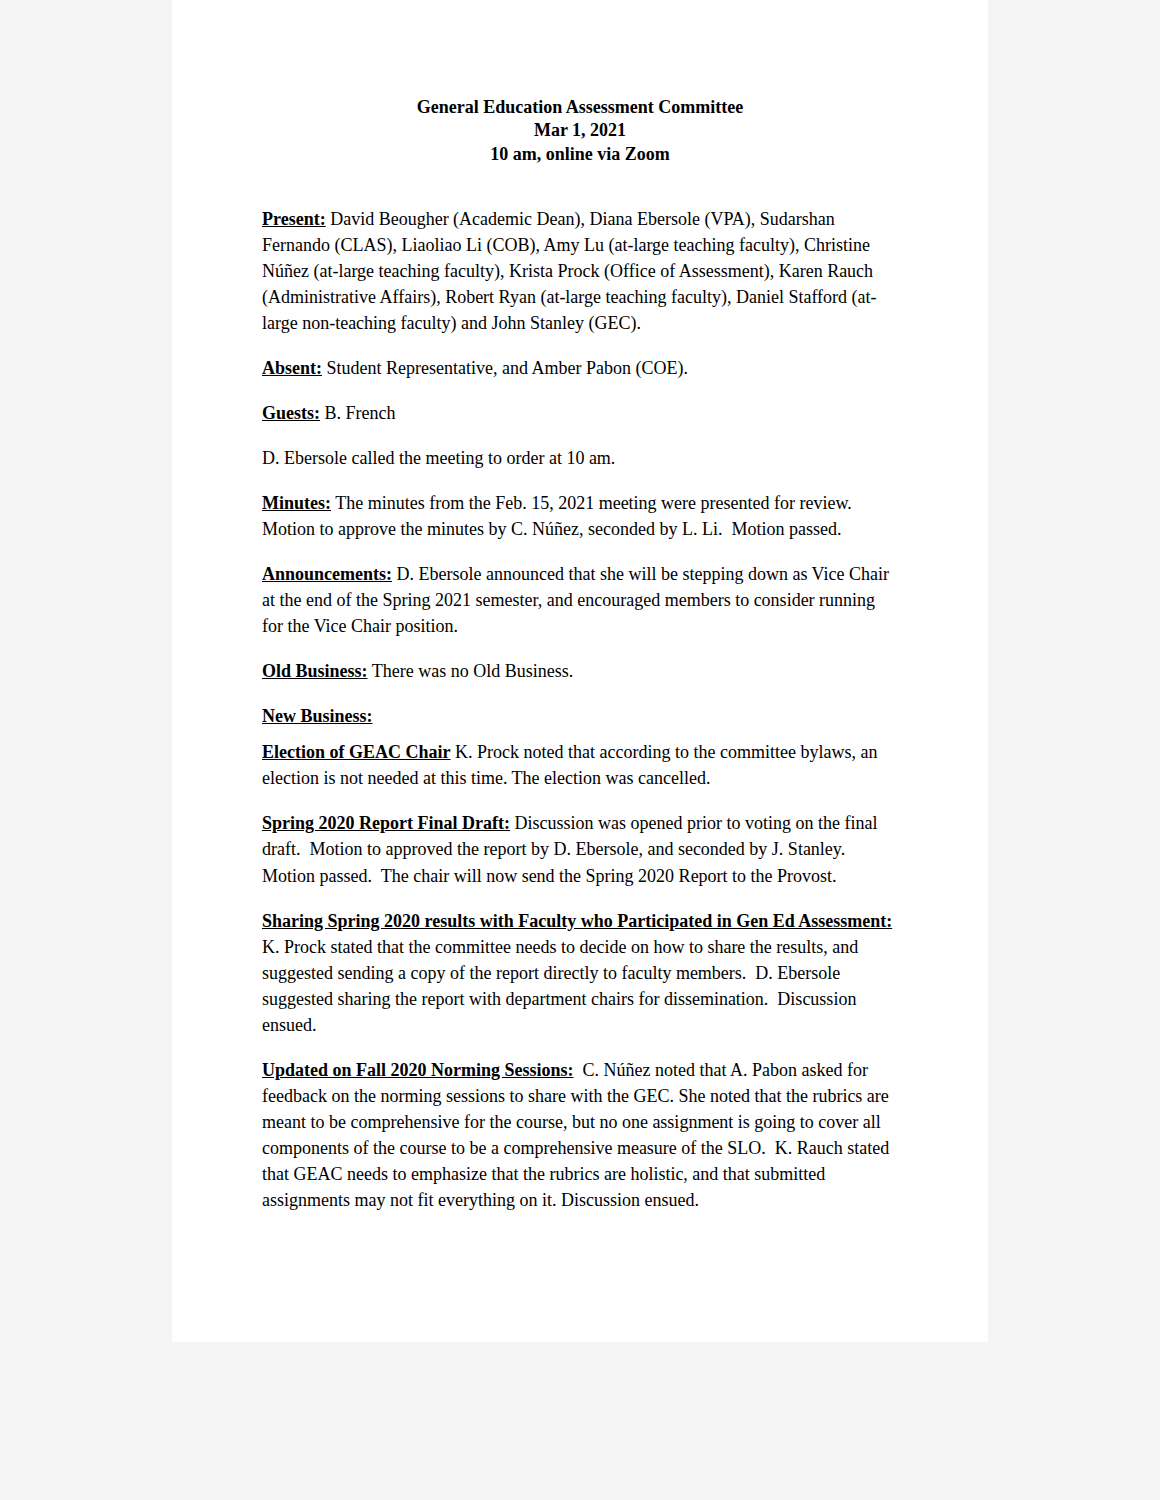General Education Assessment Committee Mar 1, 2021 10 am, online via Zoom
Present: David Beougher (Academic Dean), Diana Ebersole (VPA), Sudarshan Fernando (CLAS), Liaoliao Li (COB), Amy Lu (at-large teaching faculty), Christine Núñez (at-large teaching faculty), Krista Prock (Office of Assessment), Karen Rauch (Administrative Affairs), Robert Ryan (at-large teaching faculty), Daniel Stafford (at-large non-teaching faculty) and John Stanley (GEC).
Absent: Student Representative, and Amber Pabon (COE).
Guests: B. French
D. Ebersole called the meeting to order at 10 am.
Minutes: The minutes from the Feb. 15, 2021 meeting were presented for review. Motion to approve the minutes by C. Núñez, seconded by L. Li. Motion passed.
Announcements: D. Ebersole announced that she will be stepping down as Vice Chair at the end of the Spring 2021 semester, and encouraged members to consider running for the Vice Chair position.
Old Business: There was no Old Business.
New Business:
Election of GEAC Chair K. Prock noted that according to the committee bylaws, an election is not needed at this time. The election was cancelled.
Spring 2020 Report Final Draft: Discussion was opened prior to voting on the final draft. Motion to approved the report by D. Ebersole, and seconded by J. Stanley. Motion passed. The chair will now send the Spring 2020 Report to the Provost.
Sharing Spring 2020 results with Faculty who Participated in Gen Ed Assessment: K. Prock stated that the committee needs to decide on how to share the results, and suggested sending a copy of the report directly to faculty members. D. Ebersole suggested sharing the report with department chairs for dissemination. Discussion ensued.
Updated on Fall 2020 Norming Sessions: C. Núñez noted that A. Pabon asked for feedback on the norming sessions to share with the GEC. She noted that the rubrics are meant to be comprehensive for the course, but no one assignment is going to cover all components of the course to be a comprehensive measure of the SLO. K. Rauch stated that GEAC needs to emphasize that the rubrics are holistic, and that submitted assignments may not fit everything on it. Discussion ensued.